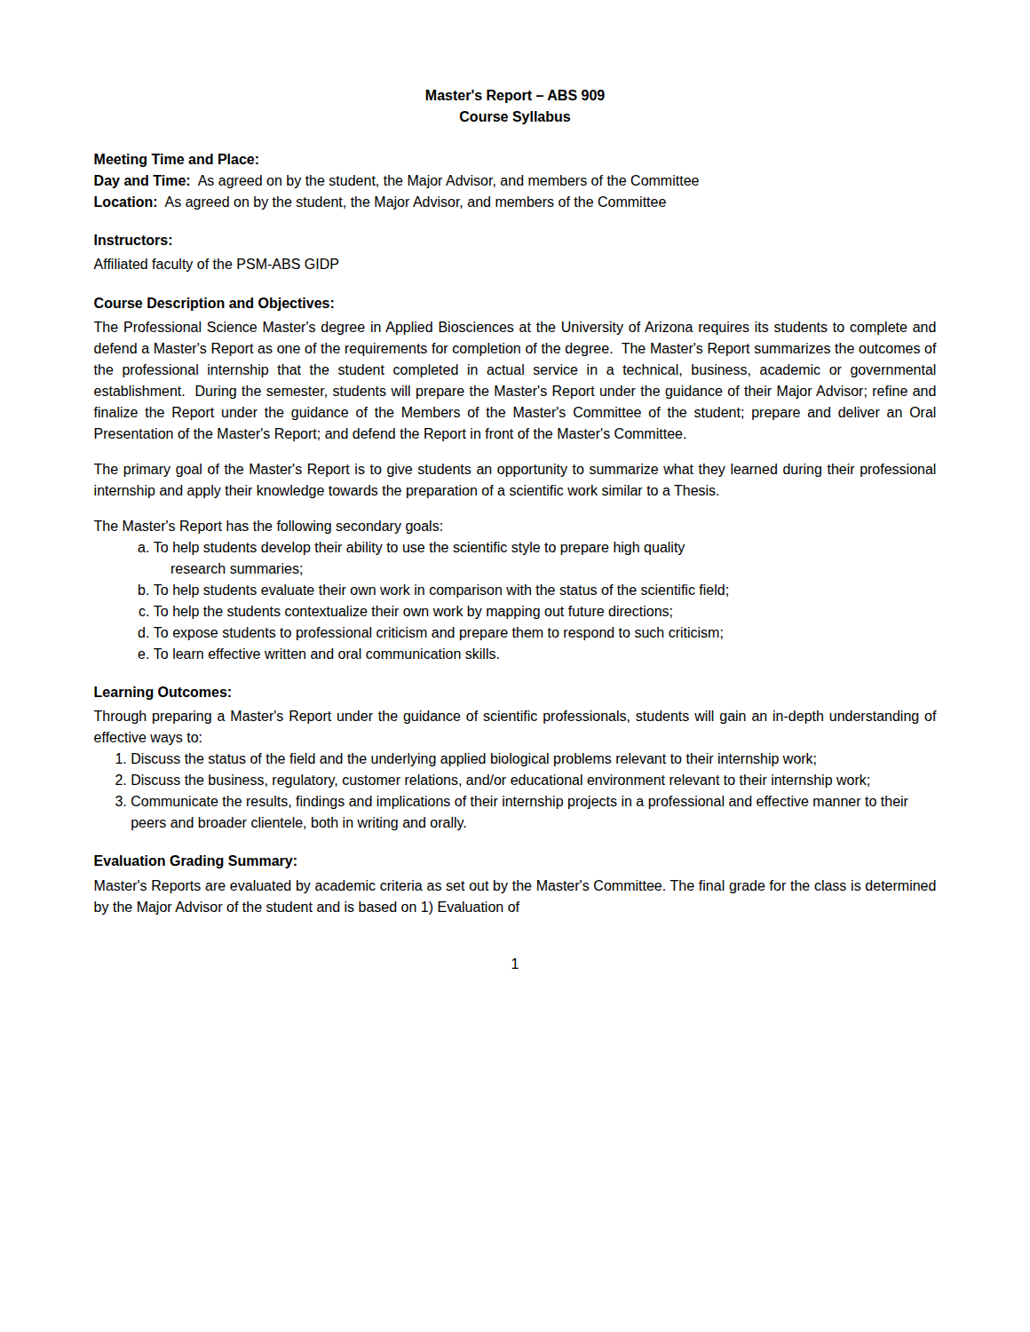Master's Report – ABS 909
Course Syllabus
Meeting Time and Place:
Day and Time: As agreed on by the student, the Major Advisor, and members of the Committee
Location: As agreed on by the student, the Major Advisor, and members of the Committee
Instructors:
Affiliated faculty of the PSM-ABS GIDP
Course Description and Objectives:
The Professional Science Master's degree in Applied Biosciences at the University of Arizona requires its students to complete and defend a Master's Report as one of the requirements for completion of the degree. The Master's Report summarizes the outcomes of the professional internship that the student completed in actual service in a technical, business, academic or governmental establishment. During the semester, students will prepare the Master's Report under the guidance of their Major Advisor; refine and finalize the Report under the guidance of the Members of the Master's Committee of the student; prepare and deliver an Oral Presentation of the Master's Report; and defend the Report in front of the Master's Committee.
The primary goal of the Master's Report is to give students an opportunity to summarize what they learned during their professional internship and apply their knowledge towards the preparation of a scientific work similar to a Thesis.
The Master's Report has the following secondary goals:
To help students develop their ability to use the scientific style to prepare high quality research summaries;
To help students evaluate their own work in comparison with the status of the scientific field;
To help the students contextualize their own work by mapping out future directions;
To expose students to professional criticism and prepare them to respond to such criticism;
To learn effective written and oral communication skills.
Learning Outcomes:
Through preparing a Master's Report under the guidance of scientific professionals, students will gain an in-depth understanding of effective ways to:
Discuss the status of the field and the underlying applied biological problems relevant to their internship work;
Discuss the business, regulatory, customer relations, and/or educational environment relevant to their internship work;
Communicate the results, findings and implications of their internship projects in a professional and effective manner to their peers and broader clientele, both in writing and orally.
Evaluation Grading Summary:
Master's Reports are evaluated by academic criteria as set out by the Master's Committee. The final grade for the class is determined by the Major Advisor of the student and is based on 1) Evaluation of
1